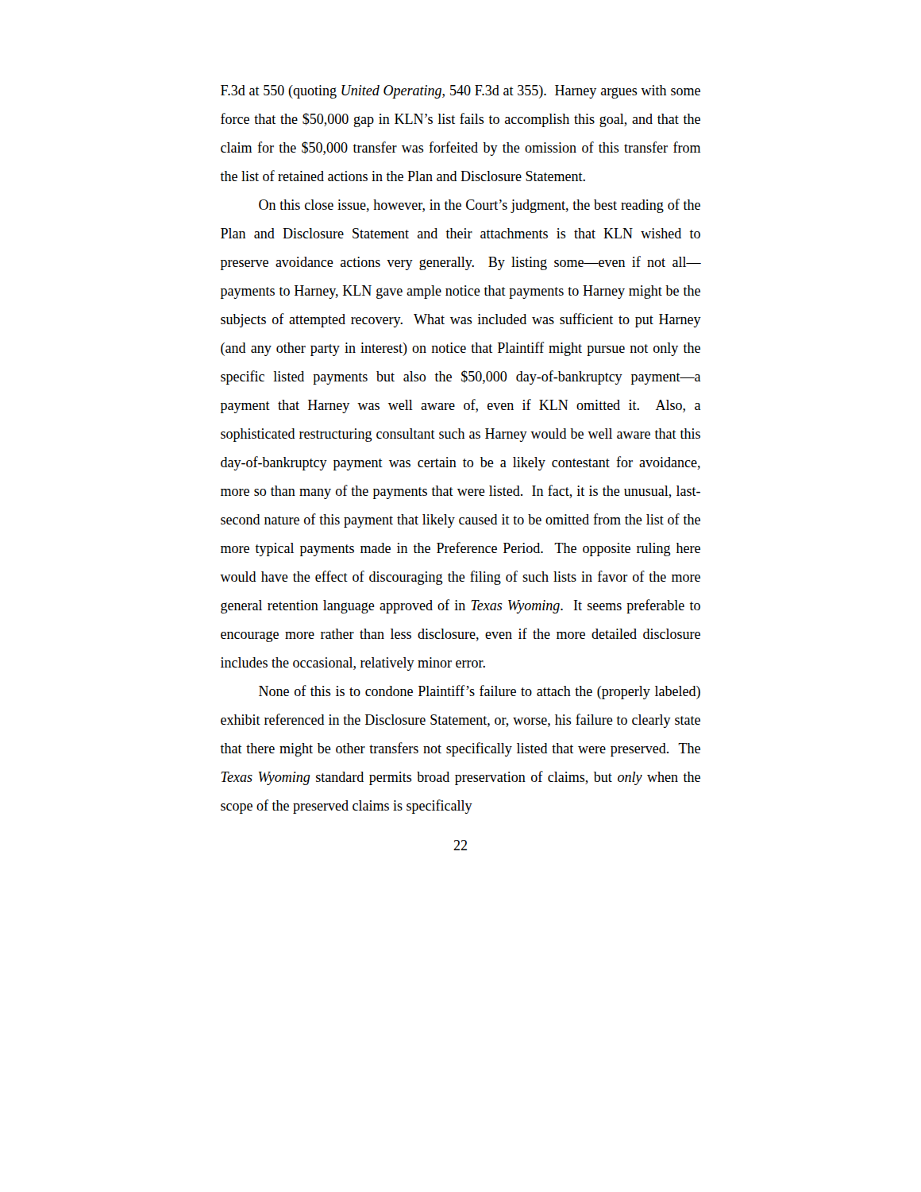F.3d at 550 (quoting United Operating, 540 F.3d at 355). Harney argues with some force that the $50,000 gap in KLN’s list fails to accomplish this goal, and that the claim for the $50,000 transfer was forfeited by the omission of this transfer from the list of retained actions in the Plan and Disclosure Statement.
On this close issue, however, in the Court’s judgment, the best reading of the Plan and Disclosure Statement and their attachments is that KLN wished to preserve avoidance actions very generally. By listing some—even if not all—payments to Harney, KLN gave ample notice that payments to Harney might be the subjects of attempted recovery. What was included was sufficient to put Harney (and any other party in interest) on notice that Plaintiff might pursue not only the specific listed payments but also the $50,000 day-of-bankruptcy payment—a payment that Harney was well aware of, even if KLN omitted it. Also, a sophisticated restructuring consultant such as Harney would be well aware that this day-of-bankruptcy payment was certain to be a likely contestant for avoidance, more so than many of the payments that were listed. In fact, it is the unusual, last-second nature of this payment that likely caused it to be omitted from the list of the more typical payments made in the Preference Period. The opposite ruling here would have the effect of discouraging the filing of such lists in favor of the more general retention language approved of in Texas Wyoming. It seems preferable to encourage more rather than less disclosure, even if the more detailed disclosure includes the occasional, relatively minor error.
None of this is to condone Plaintiff’s failure to attach the (properly labeled) exhibit referenced in the Disclosure Statement, or, worse, his failure to clearly state that there might be other transfers not specifically listed that were preserved. The Texas Wyoming standard permits broad preservation of claims, but only when the scope of the preserved claims is specifically
22